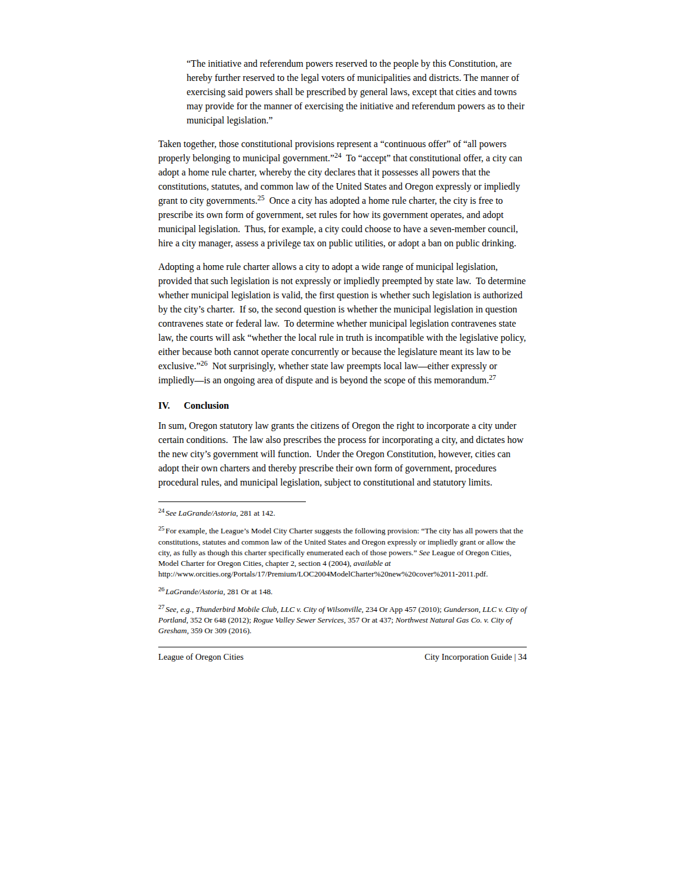“The initiative and referendum powers reserved to the people by this Constitution, are hereby further reserved to the legal voters of municipalities and districts. The manner of exercising said powers shall be prescribed by general laws, except that cities and towns may provide for the manner of exercising the initiative and referendum powers as to their municipal legislation.”
Taken together, those constitutional provisions represent a “continuous offer” of “all powers properly belonging to municipal government.”24 To “accept” that constitutional offer, a city can adopt a home rule charter, whereby the city declares that it possesses all powers that the constitutions, statutes, and common law of the United States and Oregon expressly or impliedly grant to city governments.25 Once a city has adopted a home rule charter, the city is free to prescribe its own form of government, set rules for how its government operates, and adopt municipal legislation. Thus, for example, a city could choose to have a seven-member council, hire a city manager, assess a privilege tax on public utilities, or adopt a ban on public drinking.
Adopting a home rule charter allows a city to adopt a wide range of municipal legislation, provided that such legislation is not expressly or impliedly preempted by state law. To determine whether municipal legislation is valid, the first question is whether such legislation is authorized by the city’s charter. If so, the second question is whether the municipal legislation in question contravenes state or federal law. To determine whether municipal legislation contravenes state law, the courts will ask “whether the local rule in truth is incompatible with the legislative policy, either because both cannot operate concurrently or because the legislature meant its law to be exclusive.”26 Not surprisingly, whether state law preempts local law—either expressly or impliedly—is an ongoing area of dispute and is beyond the scope of this memorandum.27
IV. Conclusion
In sum, Oregon statutory law grants the citizens of Oregon the right to incorporate a city under certain conditions. The law also prescribes the process for incorporating a city, and dictates how the new city’s government will function. Under the Oregon Constitution, however, cities can adopt their own charters and thereby prescribe their own form of government, procedures procedural rules, and municipal legislation, subject to constitutional and statutory limits.
24 See LaGrande/Astoria, 281 at 142.
25 For example, the League’s Model City Charter suggests the following provision: “The city has all powers that the constitutions, statutes and common law of the United States and Oregon expressly or impliedly grant or allow the city, as fully as though this charter specifically enumerated each of those powers.” See League of Oregon Cities, Model Charter for Oregon Cities, chapter 2, section 4 (2004), available at http://www.orcities.org/Portals/17/Premium/LOC2004ModelCharter%20new%20cover%2011-2011.pdf.
26 LaGrande/Astoria, 281 Or at 148.
27 See, e.g., Thunderbird Mobile Club, LLC v. City of Wilsonville, 234 Or App 457 (2010); Gunderson, LLC v. City of Portland, 352 Or 648 (2012); Rogue Valley Sewer Services, 357 Or at 437; Northwest Natural Gas Co. v. City of Gresham, 359 Or 309 (2016).
League of Oregon Cities City Incorporation Guide | 34